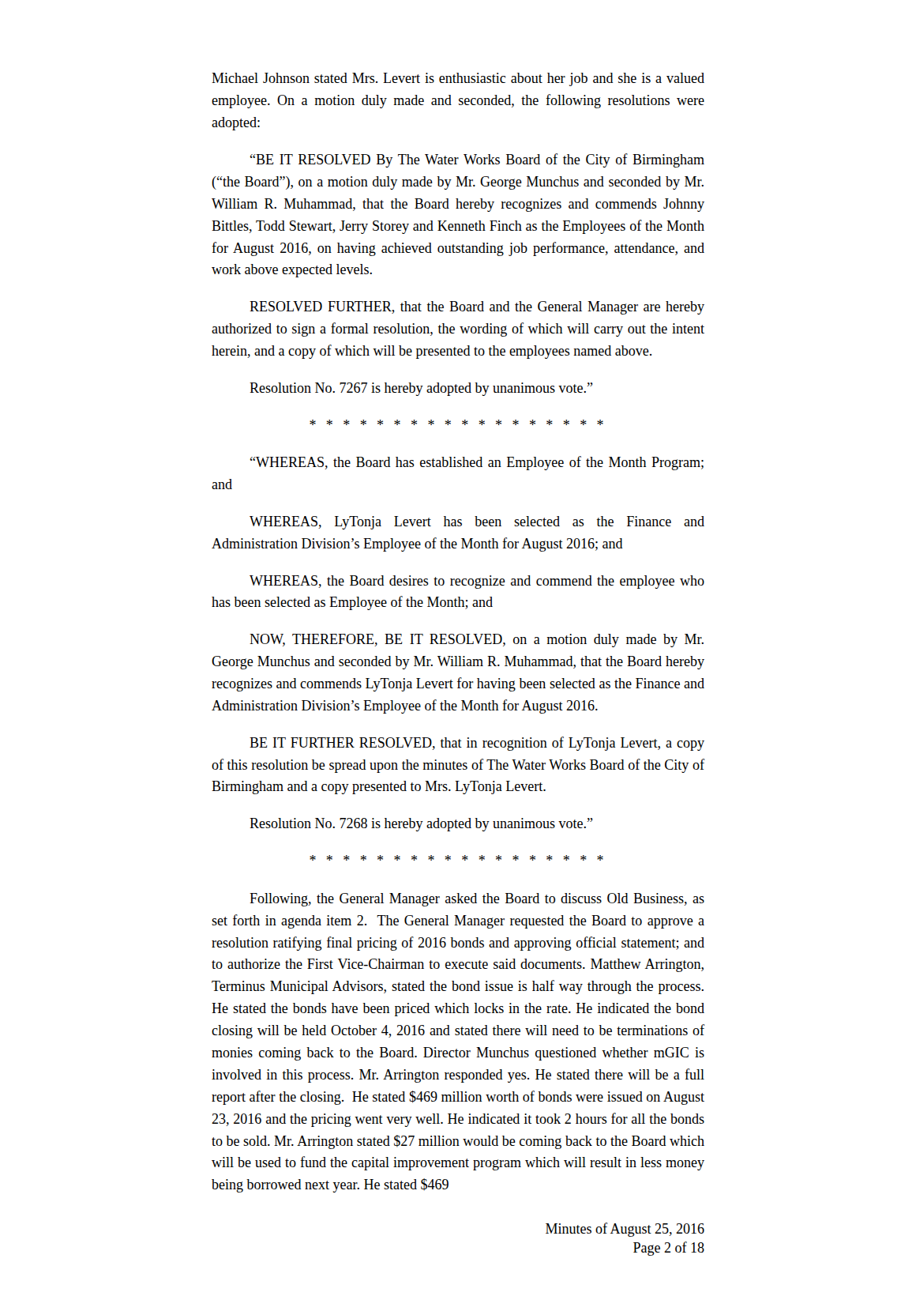Michael Johnson stated Mrs. Levert is enthusiastic about her job and she is a valued employee. On a motion duly made and seconded, the following resolutions were adopted:
“BE IT RESOLVED By The Water Works Board of the City of Birmingham (“the Board”), on a motion duly made by Mr. George Munchus and seconded by Mr. William R. Muhammad, that the Board hereby recognizes and commends Johnny Bittles, Todd Stewart, Jerry Storey and Kenneth Finch as the Employees of the Month for August 2016, on having achieved outstanding job performance, attendance, and work above expected levels.
RESOLVED FURTHER, that the Board and the General Manager are hereby authorized to sign a formal resolution, the wording of which will carry out the intent herein, and a copy of which will be presented to the employees named above.
Resolution No. 7267 is hereby adopted by unanimous vote.”
* * * * * * * * * * * * * * * * * *
“WHEREAS, the Board has established an Employee of the Month Program; and
WHEREAS, LyTonja Levert has been selected as the Finance and Administration Division’s Employee of the Month for August 2016; and
WHEREAS, the Board desires to recognize and commend the employee who has been selected as Employee of the Month; and
NOW, THEREFORE, BE IT RESOLVED, on a motion duly made by Mr. George Munchus and seconded by Mr. William R. Muhammad, that the Board hereby recognizes and commends LyTonja Levert for having been selected as the Finance and Administration Division’s Employee of the Month for August 2016.
BE IT FURTHER RESOLVED, that in recognition of LyTonja Levert, a copy of this resolution be spread upon the minutes of The Water Works Board of the City of Birmingham and a copy presented to Mrs. LyTonja Levert.
Resolution No. 7268 is hereby adopted by unanimous vote.”
* * * * * * * * * * * * * * * * * *
Following, the General Manager asked the Board to discuss Old Business, as set forth in agenda item 2. The General Manager requested the Board to approve a resolution ratifying final pricing of 2016 bonds and approving official statement; and to authorize the First Vice-Chairman to execute said documents. Matthew Arrington, Terminus Municipal Advisors, stated the bond issue is half way through the process. He stated the bonds have been priced which locks in the rate. He indicated the bond closing will be held October 4, 2016 and stated there will need to be terminations of monies coming back to the Board. Director Munchus questioned whether mGIC is involved in this process. Mr. Arrington responded yes. He stated there will be a full report after the closing. He stated $469 million worth of bonds were issued on August 23, 2016 and the pricing went very well. He indicated it took 2 hours for all the bonds to be sold. Mr. Arrington stated $27 million would be coming back to the Board which will be used to fund the capital improvement program which will result in less money being borrowed next year. He stated $469
Minutes of August 25, 2016
Page 2 of 18